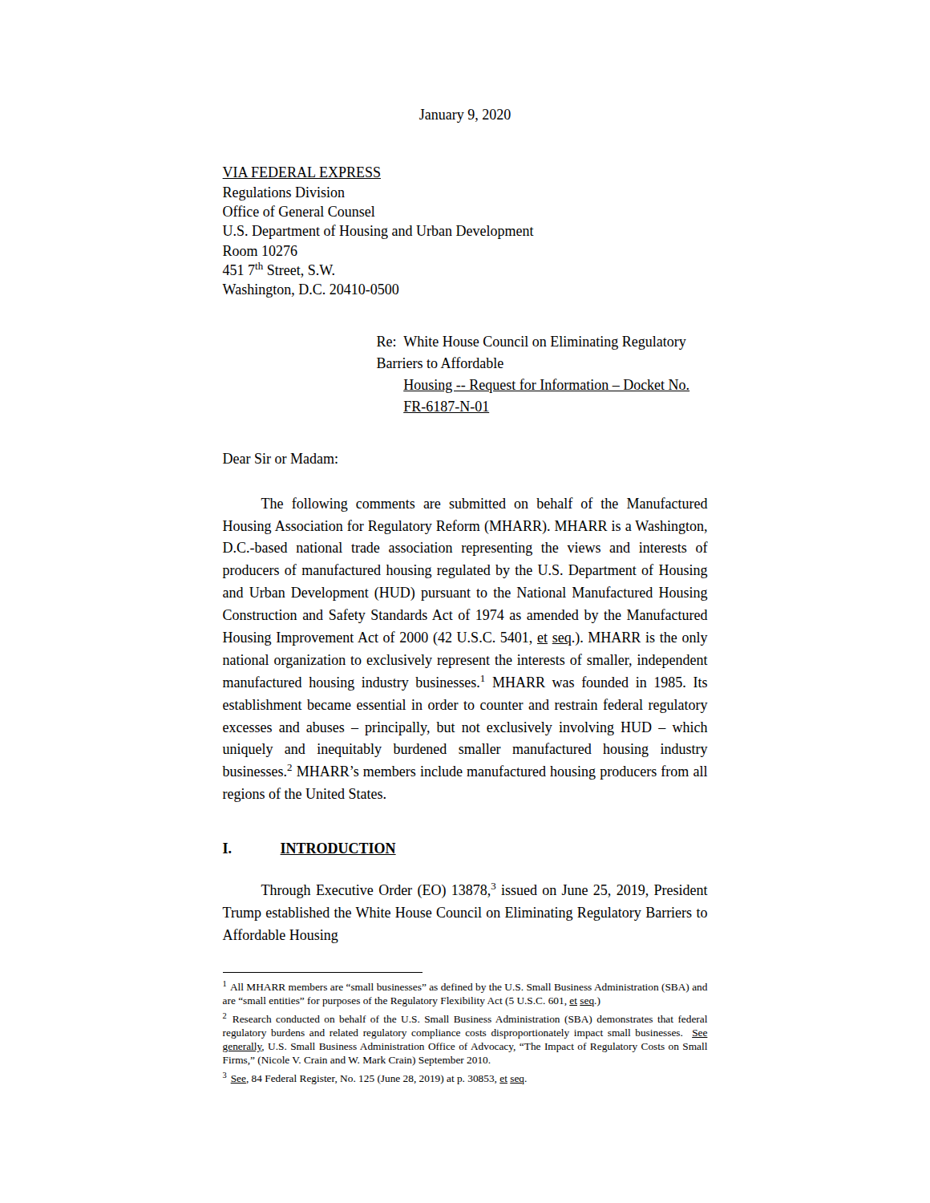January 9, 2020
VIA FEDERAL EXPRESS
Regulations Division
Office of General Counsel
U.S. Department of Housing and Urban Development
Room 10276
451 7th Street, S.W.
Washington, D.C. 20410-0500
Re: White House Council on Eliminating Regulatory Barriers to Affordable
Housing -- Request for Information – Docket No. FR-6187-N-01
Dear Sir or Madam:
The following comments are submitted on behalf of the Manufactured Housing Association for Regulatory Reform (MHARR). MHARR is a Washington, D.C.-based national trade association representing the views and interests of producers of manufactured housing regulated by the U.S. Department of Housing and Urban Development (HUD) pursuant to the National Manufactured Housing Construction and Safety Standards Act of 1974 as amended by the Manufactured Housing Improvement Act of 2000 (42 U.S.C. 5401, et seq.). MHARR is the only national organization to exclusively represent the interests of smaller, independent manufactured housing industry businesses.1 MHARR was founded in 1985. Its establishment became essential in order to counter and restrain federal regulatory excesses and abuses – principally, but not exclusively involving HUD – which uniquely and inequitably burdened smaller manufactured housing industry businesses.2 MHARR’s members include manufactured housing producers from all regions of the United States.
I. INTRODUCTION
Through Executive Order (EO) 13878,3 issued on June 25, 2019, President Trump established the White House Council on Eliminating Regulatory Barriers to Affordable Housing
1 All MHARR members are “small businesses” as defined by the U.S. Small Business Administration (SBA) and are “small entities” for purposes of the Regulatory Flexibility Act (5 U.S.C. 601, et seq.)
2 Research conducted on behalf of the U.S. Small Business Administration (SBA) demonstrates that federal regulatory burdens and related regulatory compliance costs disproportionately impact small businesses. See generally, U.S. Small Business Administration Office of Advocacy, “The Impact of Regulatory Costs on Small Firms,” (Nicole V. Crain and W. Mark Crain) September 2010.
3 See, 84 Federal Register, No. 125 (June 28, 2019) at p. 30853, et seq.